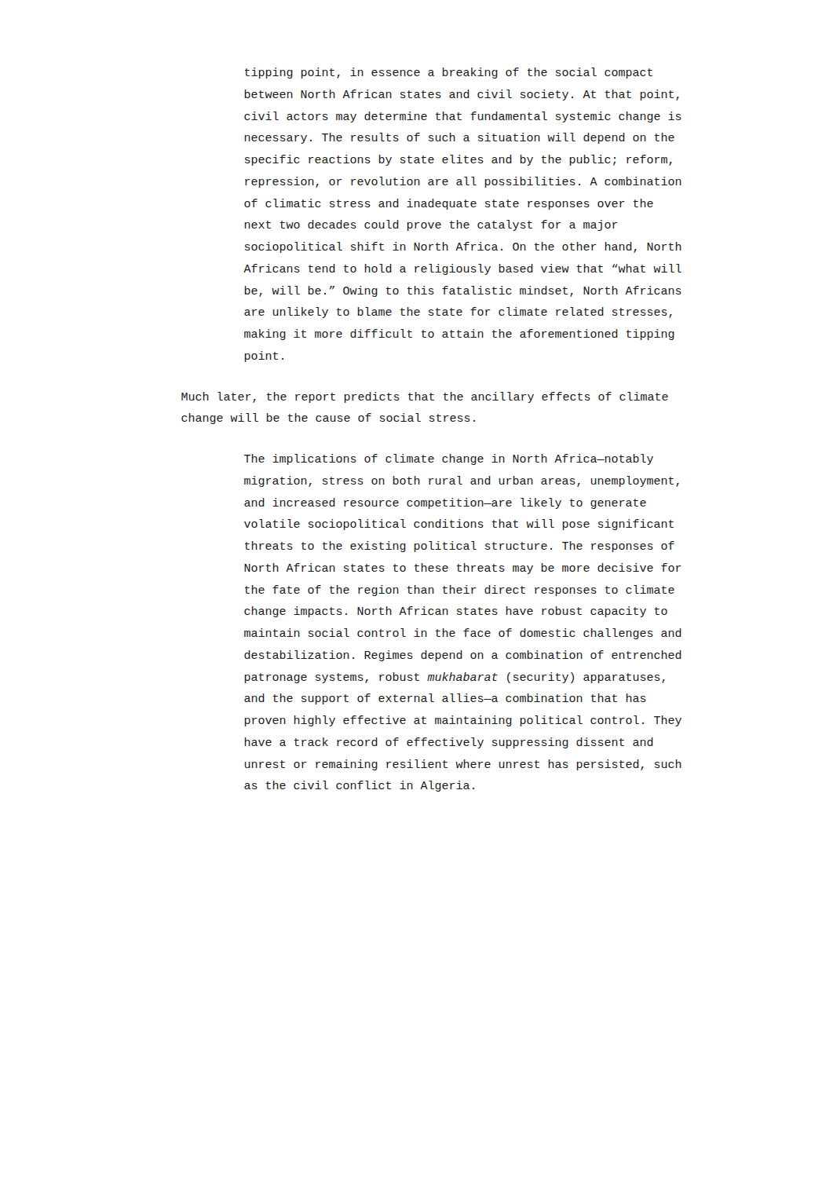tipping point, in essence a breaking of the social compact between North African states and civil society. At that point, civil actors may determine that fundamental systemic change is necessary. The results of such a situation will depend on the specific reactions by state elites and by the public; reform, repression, or revolution are all possibilities. A combination of climatic stress and inadequate state responses over the next two decades could prove the catalyst for a major sociopolitical shift in North Africa. On the other hand, North Africans tend to hold a religiously based view that “what will be, will be.” Owing to this fatalistic mindset, North Africans are unlikely to blame the state for climate related stresses, making it more difficult to attain the aforementioned tipping point.
Much later, the report predicts that the ancillary effects of climate change will be the cause of social stress.
The implications of climate change in North Africa—notably migration, stress on both rural and urban areas, unemployment, and increased resource competition—are likely to generate volatile sociopolitical conditions that will pose significant threats to the existing political structure. The responses of North African states to these threats may be more decisive for the fate of the region than their direct responses to climate change impacts. North African states have robust capacity to maintain social control in the face of domestic challenges and destabilization. Regimes depend on a combination of entrenched patronage systems, robust mukhabarat (security) apparatuses, and the support of external allies—a combination that has proven highly effective at maintaining political control. They have a track record of effectively suppressing dissent and unrest or remaining resilient where unrest has persisted, such as the civil conflict in Algeria.